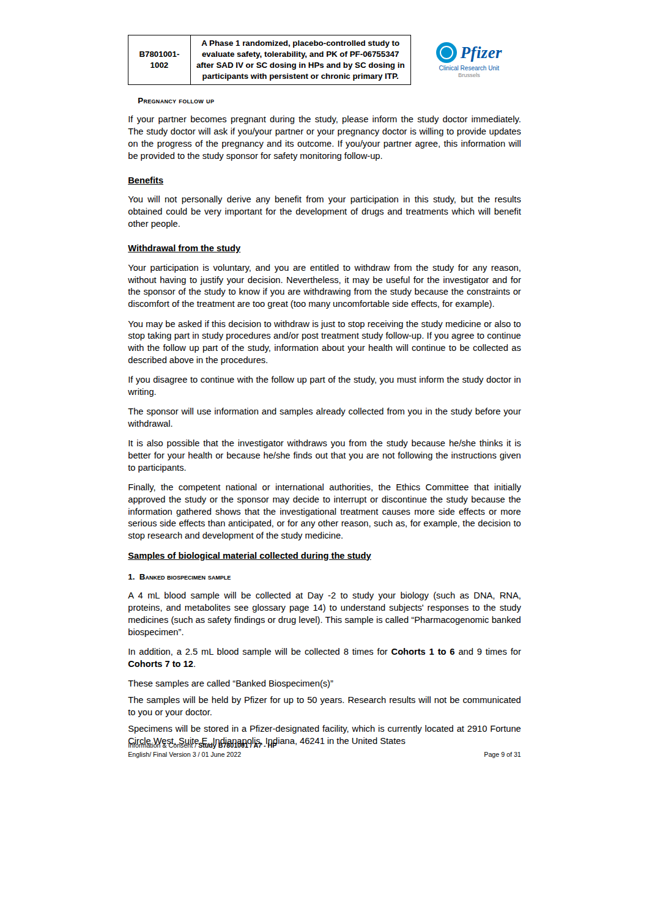B7801001-
1002
A Phase 1 randomized, placebo-controlled study to evaluate safety, tolerability, and PK of PF-06755347 after SAD IV or SC dosing in HPs and by SC dosing in participants with persistent or chronic primary ITP.
Pfizer
Clinical Research Unit
Brussels
Pregnancy follow up
If your partner becomes pregnant during the study, please inform the study doctor immediately. The study doctor will ask if you/your partner or your pregnancy doctor is willing to provide updates on the progress of the pregnancy and its outcome. If you/your partner agree, this information will be provided to the study sponsor for safety monitoring follow-up.
Benefits
You will not personally derive any benefit from your participation in this study, but the results obtained could be very important for the development of drugs and treatments which will benefit other people.
Withdrawal from the study
Your participation is voluntary, and you are entitled to withdraw from the study for any reason, without having to justify your decision. Nevertheless, it may be useful for the investigator and for the sponsor of the study to know if you are withdrawing from the study because the constraints or discomfort of the treatment are too great (too many uncomfortable side effects, for example).
You may be asked if this decision to withdraw is just to stop receiving the study medicine or also to stop taking part in study procedures and/or post treatment study follow-up. If you agree to continue with the follow up part of the study, information about your health will continue to be collected as described above in the procedures.
If you disagree to continue with the follow up part of the study, you must inform the study doctor in writing.
The sponsor will use information and samples already collected from you in the study before your withdrawal.
It is also possible that the investigator withdraws you from the study because he/she thinks it is better for your health or because he/she finds out that you are not following the instructions given to participants.
Finally, the competent national or international authorities, the Ethics Committee that initially approved the study or the sponsor may decide to interrupt or discontinue the study because the information gathered shows that the investigational treatment causes more side effects or more serious side effects than anticipated, or for any other reason, such as, for example, the decision to stop research and development of the study medicine.
Samples of biological material collected during the study
1. Banked biospecimen sample
A 4 mL blood sample will be collected at Day -2 to study your biology (such as DNA, RNA, proteins, and metabolites see glossary page 14) to understand subjects' responses to the study medicines (such as safety findings or drug level). This sample is called “Pharmacogenomic banked biospecimen”.
In addition, a 2.5 mL blood sample will be collected 8 times for Cohorts 1 to 6 and 9 times for Cohorts 7 to 12.
These samples are called “Banked Biospecimen(s)”
The samples will be held by Pfizer for up to 50 years. Research results will not be communicated to you or your doctor.
Specimens will be stored in a Pfizer-designated facility, which is currently located at 2910 Fortune Circle West, Suite E, Indianapolis, Indiana, 46241 in the United States
Information & Consent / Study B7801001 / A7 - HP
English/ Final Version 3 / 01 June 2022
Page 9 of 31